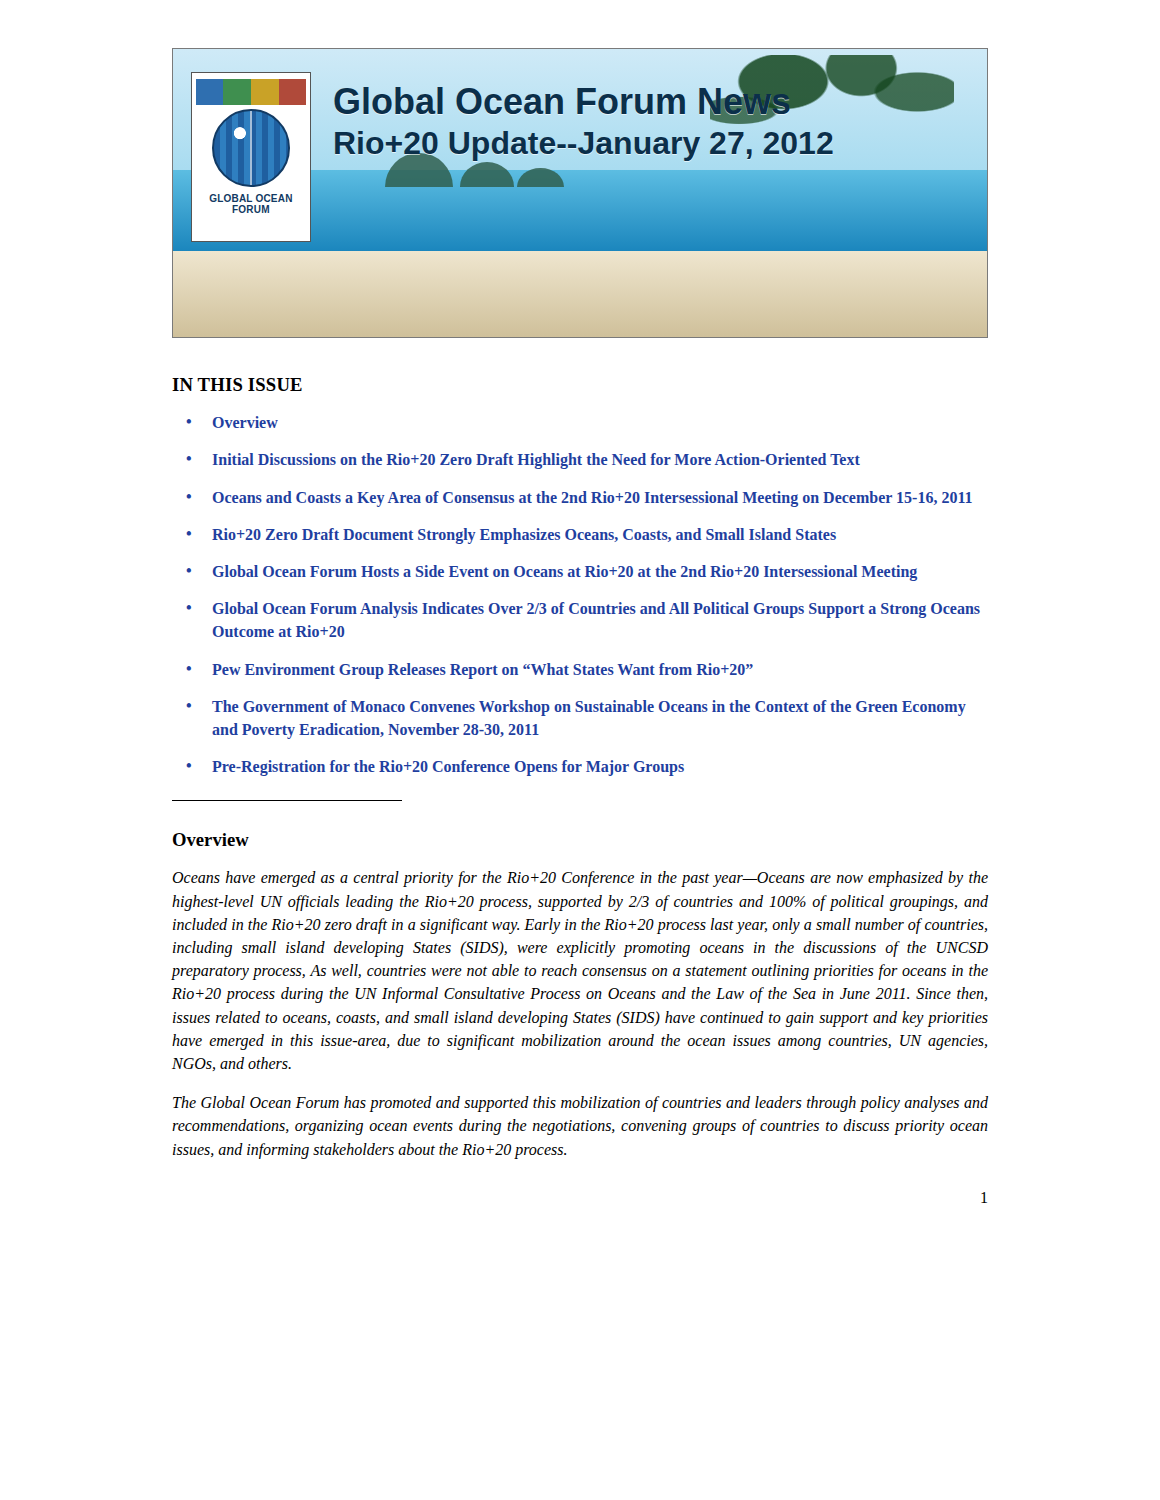GLOBAL OCEAN
FORUM
Global Ocean Forum News
Rio+20 Update--January 27, 2012
IN THIS ISSUE
Overview
Initial Discussions on the Rio+20 Zero Draft Highlight the Need for More Action-Oriented Text
Oceans and Coasts a Key Area of Consensus at the 2nd Rio+20 Intersessional Meeting on December 15-16, 2011
Rio+20 Zero Draft Document Strongly Emphasizes Oceans, Coasts, and Small Island States
Global Ocean Forum Hosts a Side Event on Oceans at Rio+20 at the 2nd Rio+20 Intersessional Meeting
Global Ocean Forum Analysis Indicates Over 2/3 of Countries and All Political Groups Support a Strong Oceans Outcome at Rio+20
Pew Environment Group Releases Report on “What States Want from Rio+20”
The Government of Monaco Convenes Workshop on Sustainable Oceans in the Context of the Green Economy and Poverty Eradication, November 28-30, 2011
Pre-Registration for the Rio+20 Conference Opens for Major Groups
Overview
Oceans have emerged as a central priority for the Rio+20 Conference in the past year—Oceans are now emphasized by the highest-level UN officials leading the Rio+20 process, supported by 2/3 of countries and 100% of political groupings, and included in the Rio+20 zero draft in a significant way. Early in the Rio+20 process last year, only a small number of countries, including small island developing States (SIDS), were explicitly promoting oceans in the discussions of the UNCSD preparatory process, As well, countries were not able to reach consensus on a statement outlining priorities for oceans in the Rio+20 process during the UN Informal Consultative Process on Oceans and the Law of the Sea in June 2011. Since then, issues related to oceans, coasts, and small island developing States (SIDS) have continued to gain support and key priorities have emerged in this issue-area, due to significant mobilization around the ocean issues among countries, UN agencies, NGOs, and others.
The Global Ocean Forum has promoted and supported this mobilization of countries and leaders through policy analyses and recommendations, organizing ocean events during the negotiations, convening groups of countries to discuss priority ocean issues, and informing stakeholders about the Rio+20 process.
1